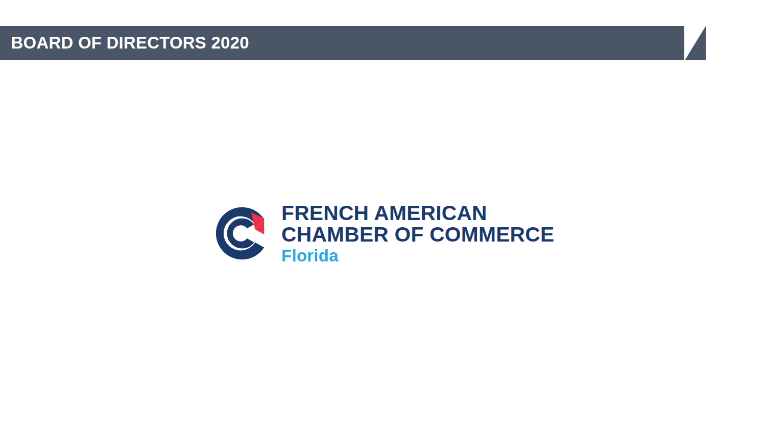BOARD OF DIRECTORS 2020
FRENCH AMERICAN CHAMBER OF COMMERCE Florida